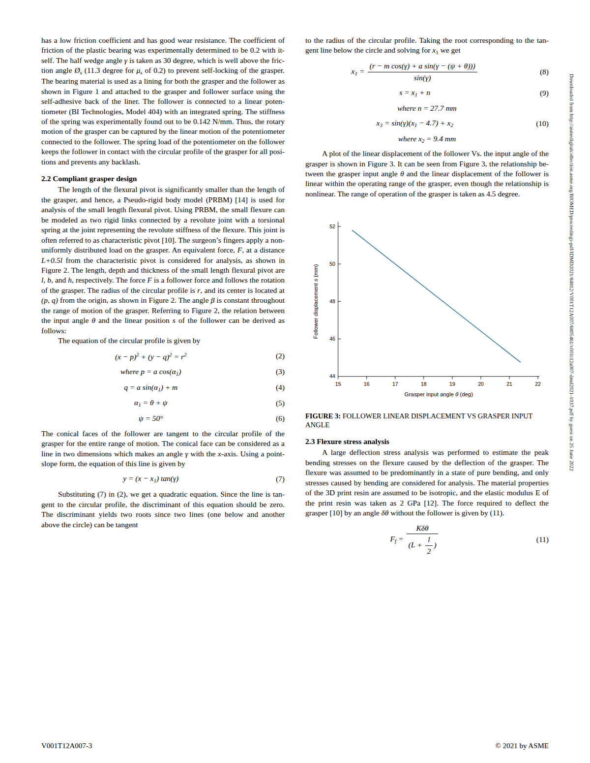has a low friction coefficient and has good wear resistance. The coefficient of friction of the plastic bearing was experimentally determined to be 0.2 with itself. The half wedge angle γ is taken as 30 degree, which is well above the friction angle Øs (11.3 degree for μs of 0.2) to prevent self-locking of the grasper. The bearing material is used as a lining for both the grasper and the follower as shown in Figure 1 and attached to the grasper and follower surface using the self-adhesive back of the liner. The follower is connected to a linear potentiometer (BI Technologies, Model 404) with an integrated spring. The stiffness of the spring was experimentally found out to be 0.142 N/mm. Thus, the rotary motion of the grasper can be captured by the linear motion of the potentiometer connected to the follower. The spring load of the potentiometer on the follower keeps the follower in contact with the circular profile of the grasper for all positions and prevents any backlash.
2.2 Compliant grasper design
The length of the flexural pivot is significantly smaller than the length of the grasper, and hence, a Pseudo-rigid body model (PRBM) [14] is used for analysis of the small length flexural pivot. Using PRBM, the small flexure can be modeled as two rigid links connected by a revolute joint with a torsional spring at the joint representing the revolute stiffness of the flexure. This joint is often referred to as characteristic pivot [10]. The surgeon’s fingers apply a non-uniformly distributed load on the grasper. An equivalent force, F, at a distance L+0.5l from the characteristic pivot is considered for analysis, as shown in Figure 2. The length, depth and thickness of the small length flexural pivot are l, b, and h, respectively. The force F is a follower force and follows the rotation of the grasper. The radius of the circular profile is r, and its center is located at (p, q) from the origin, as shown in Figure 2. The angle β is constant throughout the range of motion of the grasper. Referring to Figure 2, the relation between the input angle θ and the linear position s of the follower can be derived as follows:
The equation of the circular profile is given by
(x − p)2 + (y − q)2 = r2
(2)
where p = a cos(α1)
(3)
q = a sin(α1) + m
(4)
α1 = θ + ψ
(5)
ψ = 50°
(6)
The conical faces of the follower are tangent to the circular profile of the grasper for the entire range of motion. The conical face can be considered as a line in two dimensions which makes an angle γ with the x-axis. Using a point-slope form, the equation of this line is given by
y = (x − x1) tan(γ)
(7)
Substituting (7) in (2), we get a quadratic equation. Since the line is tangent to the circular profile, the discriminant of this equation should be zero. The discriminant yields two roots since two lines (one below and another above the circle) can be tangent
to the radius of the circular profile. Taking the root corresponding to the tangent line below the circle and solving for x1 we get
x1 = (r − m cos(γ) + a sin(γ − (ψ + θ))) sin(γ)
(8)
s = x1 + n
(9)
where n = 27.7 mm
x3 = sin(γ)(x1 − 4.7) + x2
(10)
where x2 = 9.4 mm
A plot of the linear displacement of the follower Vs. the input angle of the grasper is shown in Figure 3. It can be seen from Figure 3, the relationship between the grasper input angle θ and the linear displacement of the follower is linear within the operating range of the grasper, even though the relationship is nonlinear. The range of operation of the grasper is taken as 4.5 degree.
52 50 48 46 44 15 16 17 18 19 20 21 22 Grasper input angle θ (deg) Follower displacement s (mm)
FIGURE 3: FOLLOWER LINEAR DISPLACEMENT VS GRASPER INPUT ANGLE
2.3 Flexure stress analysis
A large deflection stress analysis was performed to estimate the peak bending stresses on the flexure caused by the deflection of the grasper. The flexure was assumed to be predominantly in a state of pure bending, and only stresses caused by bending are considered for analysis. The material properties of the 3D print resin are assumed to be isotropic, and the elastic modulus E of the print resin was taken as 2 GPa [12]. The force required to deflect the grasper [10] by an angle δθ without the follower is given by (11).
Ff = Kδθ (L + l 2)
(11)
Downloaded from http://asmedigitalcollection.asme.org/BIOMED/proceedings-pdf/IDMD2021/84812/V001T12A007/6805461/v001t12a007-dmd2021-1037.pdf by guest on 25 June 2022
V001T12A007-3
© 2021 by ASME